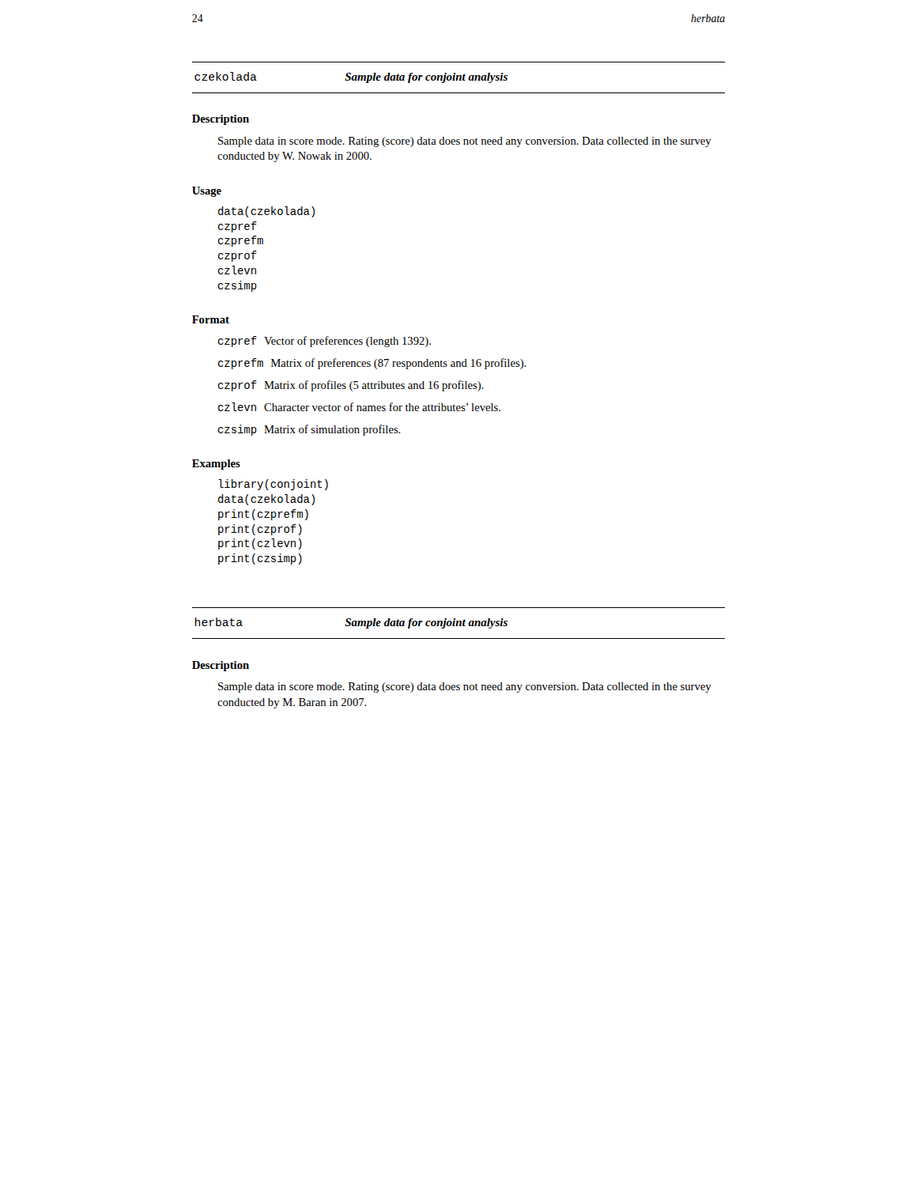24 herbata
czekolada Sample data for conjoint analysis
Description
Sample data in score mode. Rating (score) data does not need any conversion. Data collected in the survey conducted by W. Nowak in 2000.
Usage
data(czekolada)
czpref
czprefm
czprof
czlevn
czsimp
Format
czpref
Vector of preferences (length 1392).
czprefm
Matrix of preferences (87 respondents and 16 profiles).
czprof
Matrix of profiles (5 attributes and 16 profiles).
czlevn
Character vector of names for the attributes’ levels.
czsimp
Matrix of simulation profiles.
Examples
library(conjoint)
data(czekolada)
print(czprefm)
print(czprof)
print(czlevn)
print(czsimp)
herbata Sample data for conjoint analysis
Description
Sample data in score mode. Rating (score) data does not need any conversion. Data collected in the survey conducted by M. Baran in 2007.